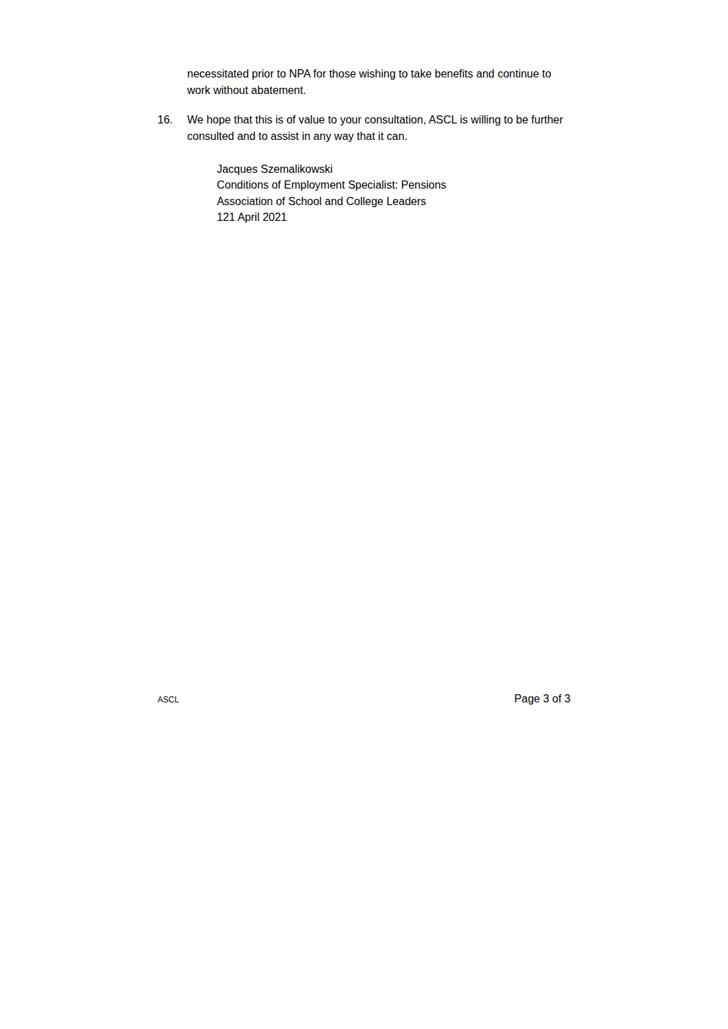necessitated prior to NPA for those wishing to take benefits and continue to work without abatement.
We hope that this is of value to your consultation, ASCL is willing to be further consulted and to assist in any way that it can.
Jacques Szemalikowski
Conditions of Employment Specialist: Pensions
Association of School and College Leaders
121 April 2021
ASCL Page 3 of 3